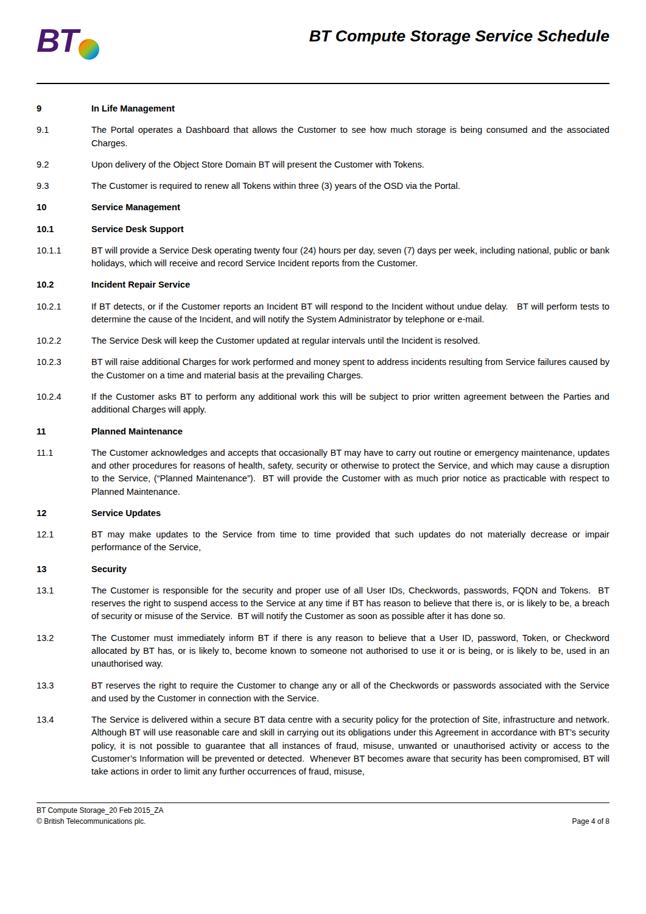BT
BT Compute Storage Service Schedule
9
In Life Management
9.1
The Portal operates a Dashboard that allows the Customer to see how much storage is being consumed and the associated Charges.
9.2
Upon delivery of the Object Store Domain BT will present the Customer with Tokens.
9.3
The Customer is required to renew all Tokens within three (3) years of the OSD via the Portal.
10
Service Management
10.1
Service Desk Support
10.1.1
BT will provide a Service Desk operating twenty four (24) hours per day, seven (7) days per week, including national, public or bank holidays, which will receive and record Service Incident reports from the Customer.
10.2
Incident Repair Service
10.2.1
If BT detects, or if the Customer reports an Incident BT will respond to the Incident without undue delay. BT will perform tests to determine the cause of the Incident, and will notify the System Administrator by telephone or e-mail.
10.2.2
The Service Desk will keep the Customer updated at regular intervals until the Incident is resolved.
10.2.3
BT will raise additional Charges for work performed and money spent to address incidents resulting from Service failures caused by the Customer on a time and material basis at the prevailing Charges.
10.2.4
If the Customer asks BT to perform any additional work this will be subject to prior written agreement between the Parties and additional Charges will apply.
11
Planned Maintenance
11.1
The Customer acknowledges and accepts that occasionally BT may have to carry out routine or emergency maintenance, updates and other procedures for reasons of health, safety, security or otherwise to protect the Service, and which may cause a disruption to the Service, (“Planned Maintenance”). BT will provide the Customer with as much prior notice as practicable with respect to Planned Maintenance.
12
Service Updates
12.1
BT may make updates to the Service from time to time provided that such updates do not materially decrease or impair performance of the Service,
13
Security
13.1
The Customer is responsible for the security and proper use of all User IDs, Checkwords, passwords, FQDN and Tokens. BT reserves the right to suspend access to the Service at any time if BT has reason to believe that there is, or is likely to be, a breach of security or misuse of the Service. BT will notify the Customer as soon as possible after it has done so.
13.2
The Customer must immediately inform BT if there is any reason to believe that a User ID, password, Token, or Checkword allocated by BT has, or is likely to, become known to someone not authorised to use it or is being, or is likely to be, used in an unauthorised way.
13.3
BT reserves the right to require the Customer to change any or all of the Checkwords or passwords associated with the Service and used by the Customer in connection with the Service.
13.4
The Service is delivered within a secure BT data centre with a security policy for the protection of Site, infrastructure and network. Although BT will use reasonable care and skill in carrying out its obligations under this Agreement in accordance with BT’s security policy, it is not possible to guarantee that all instances of fraud, misuse, unwanted or unauthorised activity or access to the Customer’s Information will be prevented or detected. Whenever BT becomes aware that security has been compromised, BT will take actions in order to limit any further occurrences of fraud, misuse,
BT Compute Storage_20 Feb 2015_ZA
© British Telecommunications plc.
Page 4 of 8